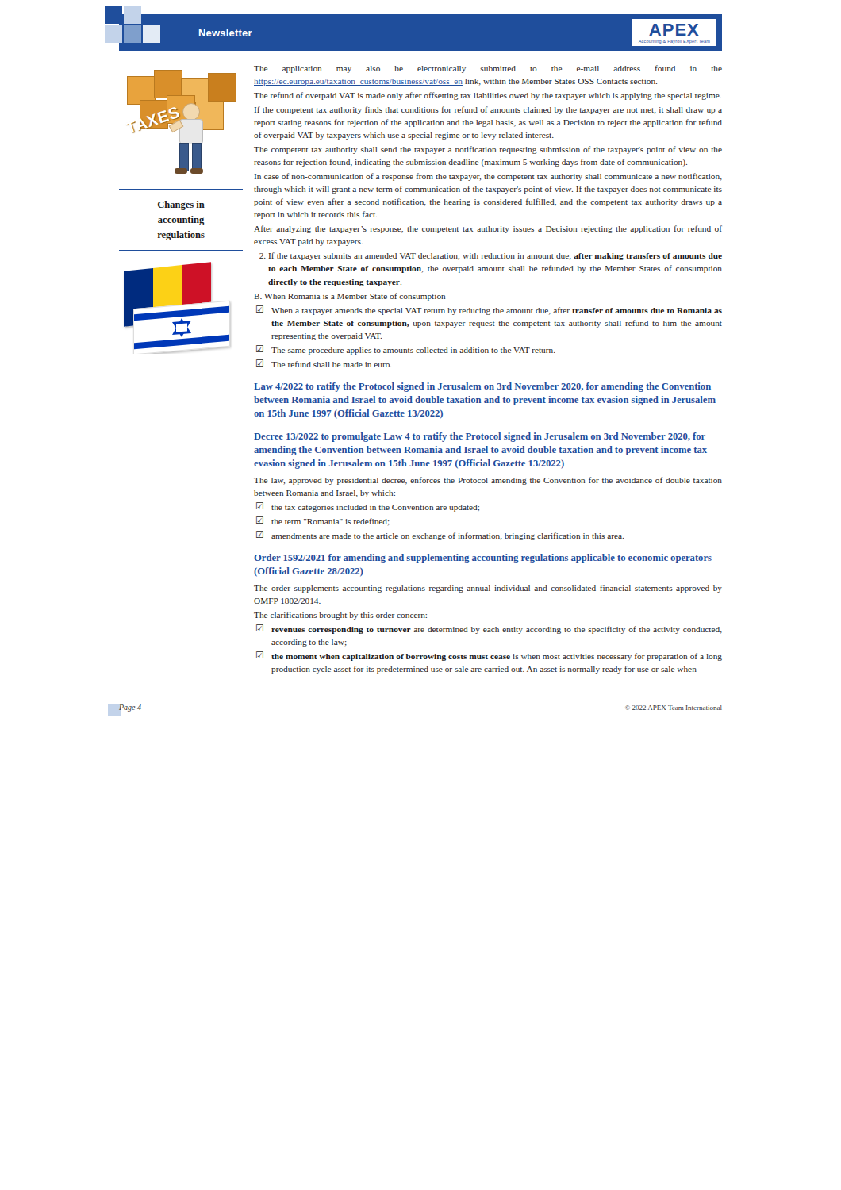Newsletter
APEX
Accounting & Payroll EXpert Team
TAXES
Changes in
accounting
regulations
The application may also be electronically submitted to the e-mail address found in the https://ec.europa.eu/taxation_customs/business/vat/oss_en link, within the Member States OSS Contacts section.
The refund of overpaid VAT is made only after offsetting tax liabilities owed by the taxpayer which is applying the special regime.
If the competent tax authority finds that conditions for refund of amounts claimed by the taxpayer are not met, it shall draw up a report stating reasons for rejection of the application and the legal basis, as well as a Decision to reject the application for refund of overpaid VAT by taxpayers which use a special regime or to levy related interest.
The competent tax authority shall send the taxpayer a notification requesting submission of the taxpayer's point of view on the reasons for rejection found, indicating the submission deadline (maximum 5 working days from date of communication).
In case of non-communication of a response from the taxpayer, the competent tax authority shall communicate a new notification, through which it will grant a new term of communication of the taxpayer's point of view. If the taxpayer does not communicate its point of view even after a second notification, the hearing is considered fulfilled, and the competent tax authority draws up a report in which it records this fact.
After analyzing the taxpayer’s response, the competent tax authority issues a Decision rejecting the application for refund of excess VAT paid by taxpayers.
If the taxpayer submits an amended VAT declaration, with reduction in amount due, after making transfers of amounts due to each Member State of consumption, the overpaid amount shall be refunded by the Member States of consumption directly to the requesting taxpayer.
B. When Romania is a Member State of consumption
When a taxpayer amends the special VAT return by reducing the amount due, after transfer of amounts due to Romania as the Member State of consumption, upon taxpayer request the competent tax authority shall refund to him the amount representing the overpaid VAT.
The same procedure applies to amounts collected in addition to the VAT return.
The refund shall be made in euro.
Law 4/2022 to ratify the Protocol signed in Jerusalem on 3rd November 2020, for amending the Convention between Romania and Israel to avoid double taxation and to prevent income tax evasion signed in Jerusalem on 15th June 1997 (Official Gazette 13/2022)
Decree 13/2022 to promulgate Law 4 to ratify the Protocol signed in Jerusalem on 3rd November 2020, for amending the Convention between Romania and Israel to avoid double taxation and to prevent income tax evasion signed in Jerusalem on 15th June 1997 (Official Gazette 13/2022)
The law, approved by presidential decree, enforces the Protocol amending the Convention for the avoidance of double taxation between Romania and Israel, by which:
the tax categories included in the Convention are updated;
the term "Romania" is redefined;
amendments are made to the article on exchange of information, bringing clarification in this area.
Order 1592/2021 for amending and supplementing accounting regulations applicable to economic operators (Official Gazette 28/2022)
The order supplements accounting regulations regarding annual individual and consolidated financial statements approved by OMFP 1802/2014.
The clarifications brought by this order concern:
revenues corresponding to turnover are determined by each entity according to the specificity of the activity conducted, according to the law;
the moment when capitalization of borrowing costs must cease is when most activities necessary for preparation of a long production cycle asset for its predetermined use or sale are carried out. An asset is normally ready for use or sale when
Page 4
© 2022 APEX Team International